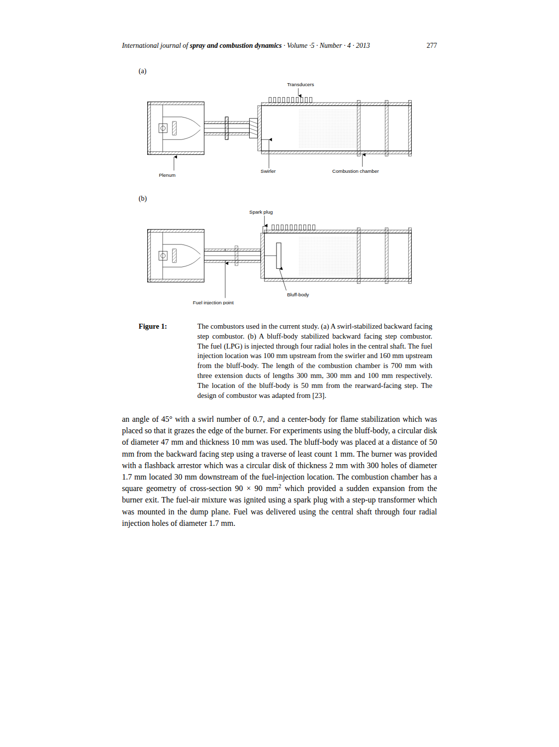International journal of spray and combustion dynamics · Volume ·5 · Number · 4 · 2013
277
(a)
Transducers Swirler Combustion chamber Plenum
(b)
Spark plug Bluff-body Fuel injection point
Figure 1:
The combustors used in the current study. (a) A swirl-stabilized backward facing step combustor. (b) A bluff-body stabilized backward facing step combustor. The fuel (LPG) is injected through four radial holes in the central shaft. The fuel injection location was 100 mm upstream from the swirler and 160 mm upstream from the bluff-body. The length of the combustion chamber is 700 mm with three extension ducts of lengths 300 mm, 300 mm and 100 mm respectively. The location of the bluff-body is 50 mm from the rearward-facing step. The design of combustor was adapted from [23].
an angle of 45° with a swirl number of 0.7, and a center-body for flame stabilization which was placed so that it grazes the edge of the burner. For experiments using the bluff-body, a circular disk of diameter 47 mm and thickness 10 mm was used. The bluff-body was placed at a distance of 50 mm from the backward facing step using a traverse of least count 1 mm. The burner was provided with a flashback arrestor which was a circular disk of thickness 2 mm with 300 holes of diameter 1.7 mm located 30 mm downstream of the fuel-injection location. The combustion chamber has a square geometry of cross-section 90 × 90 mm2 which provided a sudden expansion from the burner exit. The fuel-air mixture was ignited using a spark plug with a step-up transformer which was mounted in the dump plane. Fuel was delivered using the central shaft through four radial injection holes of diameter 1.7 mm.